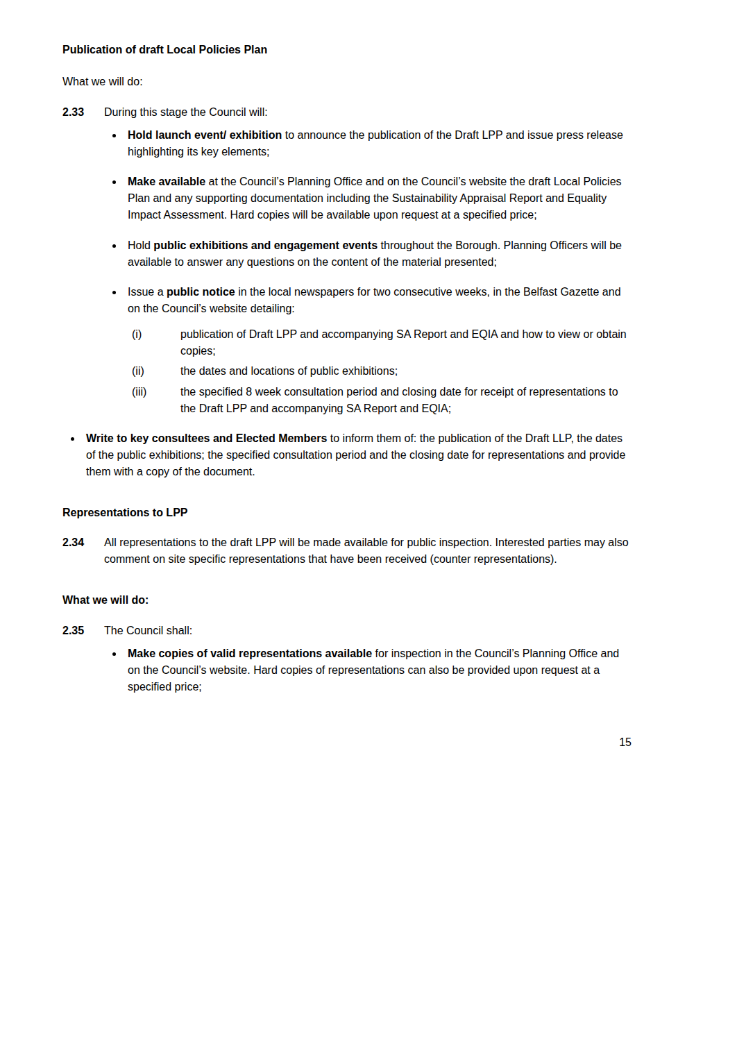Publication of draft Local Policies Plan
What we will do:
2.33
During this stage the Council will:
Hold launch event/ exhibition to announce the publication of the Draft LPP and issue press release highlighting its key elements;
Make available at the Council’s Planning Office and on the Council’s website the draft Local Policies Plan and any supporting documentation including the Sustainability Appraisal Report and Equality Impact Assessment. Hard copies will be available upon request at a specified price;
Hold public exhibitions and engagement events throughout the Borough. Planning Officers will be available to answer any questions on the content of the material presented;
Issue a public notice in the local newspapers for two consecutive weeks, in the Belfast Gazette and on the Council’s website detailing:
publication of Draft LPP and accompanying SA Report and EQIA and how to view or obtain copies;
the dates and locations of public exhibitions;
the specified 8 week consultation period and closing date for receipt of representations to the Draft LPP and accompanying SA Report and EQIA;
Write to key consultees and Elected Members to inform them of: the publication of the Draft LLP, the dates of the public exhibitions; the specified consultation period and the closing date for representations and provide them with a copy of the document.
Representations to LPP
2.34
All representations to the draft LPP will be made available for public inspection. Interested parties may also comment on site specific representations that have been received (counter representations).
What we will do:
2.35
The Council shall:
Make copies of valid representations available for inspection in the Council’s Planning Office and on the Council’s website. Hard copies of representations can also be provided upon request at a specified price;
15